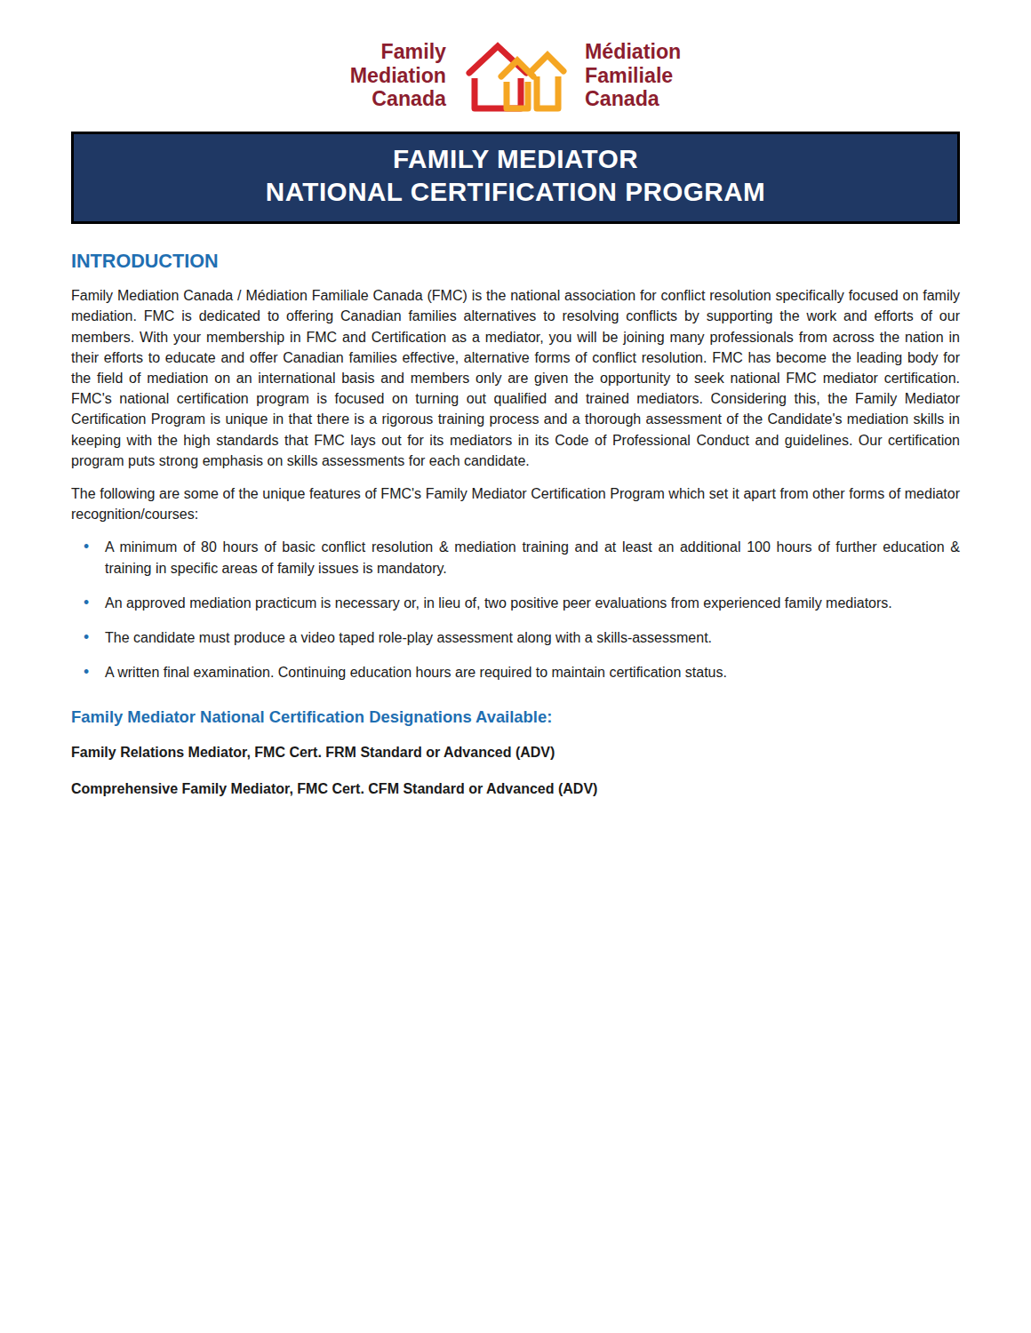Family
Mediation
Canada
FMC house logo
Médiation
Familiale
Canada
FAMILY MEDIATOR
NATIONAL CERTIFICATION PROGRAM
INTRODUCTION
Family Mediation Canada / Médiation Familiale Canada (FMC) is the national association for conflict resolution specifically focused on family mediation. FMC is dedicated to offering Canadian families alternatives to resolving conflicts by supporting the work and efforts of our members. With your membership in FMC and Certification as a mediator, you will be joining many professionals from across the nation in their efforts to educate and offer Canadian families effective, alternative forms of conflict resolution. FMC has become the leading body for the field of mediation on an international basis and members only are given the opportunity to seek national FMC mediator certification. FMC's national certification program is focused on turning out qualified and trained mediators. Considering this, the Family Mediator Certification Program is unique in that there is a rigorous training process and a thorough assessment of the Candidate's mediation skills in keeping with the high standards that FMC lays out for its mediators in its Code of Professional Conduct and guidelines. Our certification program puts strong emphasis on skills assessments for each candidate.
The following are some of the unique features of FMC's Family Mediator Certification Program which set it apart from other forms of mediator recognition/courses:
A minimum of 80 hours of basic conflict resolution & mediation training and at least an additional 100 hours of further education & training in specific areas of family issues is mandatory.
An approved mediation practicum is necessary or, in lieu of, two positive peer evaluations from experienced family mediators.
The candidate must produce a video taped role-play assessment along with a skills-assessment.
A written final examination. Continuing education hours are required to maintain certification status.
Family Mediator National Certification Designations Available:
Family Relations Mediator, FMC Cert. FRM Standard or Advanced (ADV)
Comprehensive Family Mediator, FMC Cert. CFM Standard or Advanced (ADV)